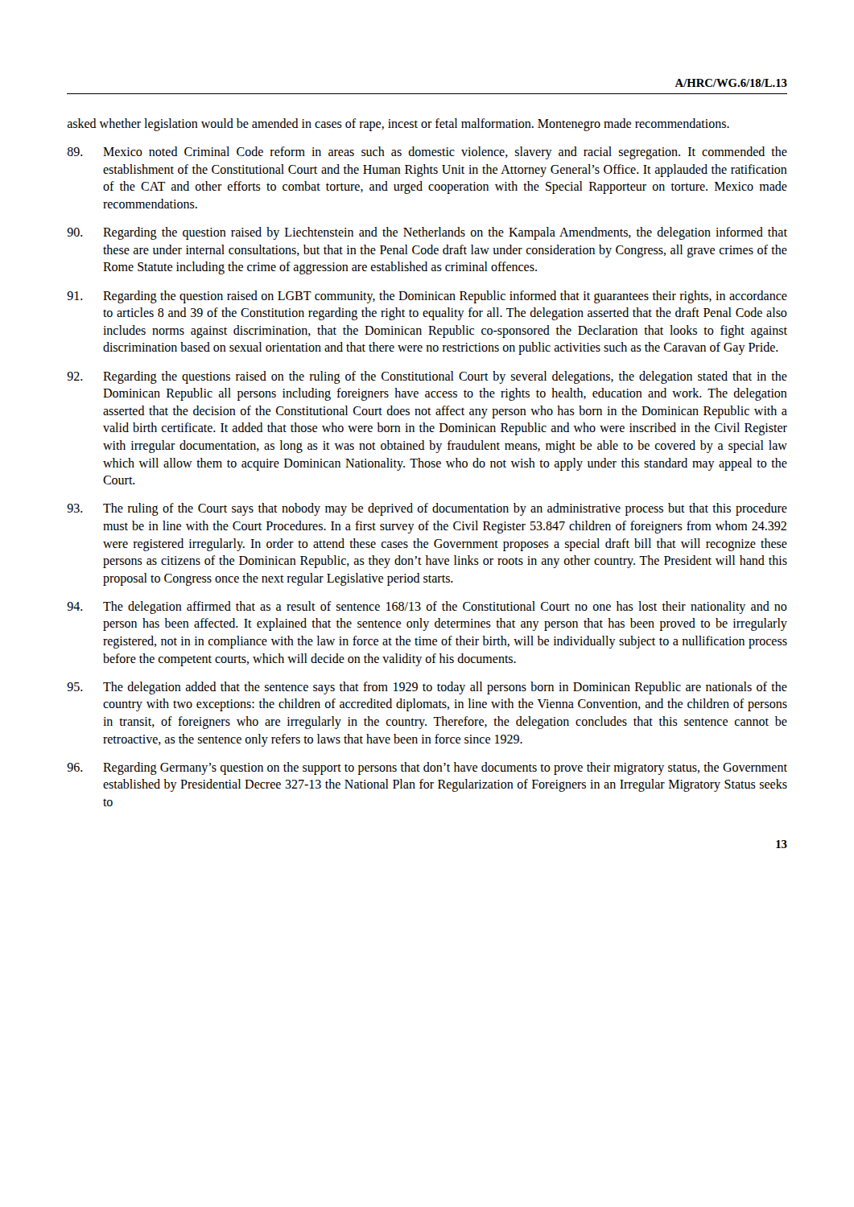A/HRC/WG.6/18/L.13
asked whether legislation would be amended in cases of rape, incest or fetal malformation. Montenegro made recommendations.
89.
Mexico noted Criminal Code reform in areas such as domestic violence, slavery and racial segregation. It commended the establishment of the Constitutional Court and the Human Rights Unit in the Attorney General’s Office. It applauded the ratification of the CAT and other efforts to combat torture, and urged cooperation with the Special Rapporteur on torture. Mexico made recommendations.
90.
Regarding the question raised by Liechtenstein and the Netherlands on the Kampala Amendments, the delegation informed that these are under internal consultations, but that in the Penal Code draft law under consideration by Congress, all grave crimes of the Rome Statute including the crime of aggression are established as criminal offences.
91.
Regarding the question raised on LGBT community, the Dominican Republic informed that it guarantees their rights, in accordance to articles 8 and 39 of the Constitution regarding the right to equality for all. The delegation asserted that the draft Penal Code also includes norms against discrimination, that the Dominican Republic co-sponsored the Declaration that looks to fight against discrimination based on sexual orientation and that there were no restrictions on public activities such as the Caravan of Gay Pride.
92.
Regarding the questions raised on the ruling of the Constitutional Court by several delegations, the delegation stated that in the Dominican Republic all persons including foreigners have access to the rights to health, education and work. The delegation asserted that the decision of the Constitutional Court does not affect any person who has born in the Dominican Republic with a valid birth certificate. It added that those who were born in the Dominican Republic and who were inscribed in the Civil Register with irregular documentation, as long as it was not obtained by fraudulent means, might be able to be covered by a special law which will allow them to acquire Dominican Nationality. Those who do not wish to apply under this standard may appeal to the Court.
93.
The ruling of the Court says that nobody may be deprived of documentation by an administrative process but that this procedure must be in line with the Court Procedures. In a first survey of the Civil Register 53.847 children of foreigners from whom 24.392 were registered irregularly. In order to attend these cases the Government proposes a special draft bill that will recognize these persons as citizens of the Dominican Republic, as they don’t have links or roots in any other country. The President will hand this proposal to Congress once the next regular Legislative period starts.
94.
The delegation affirmed that as a result of sentence 168/13 of the Constitutional Court no one has lost their nationality and no person has been affected. It explained that the sentence only determines that any person that has been proved to be irregularly registered, not in in compliance with the law in force at the time of their birth, will be individually subject to a nullification process before the competent courts, which will decide on the validity of his documents.
95.
The delegation added that the sentence says that from 1929 to today all persons born in Dominican Republic are nationals of the country with two exceptions: the children of accredited diplomats, in line with the Vienna Convention, and the children of persons in transit, of foreigners who are irregularly in the country. Therefore, the delegation concludes that this sentence cannot be retroactive, as the sentence only refers to laws that have been in force since 1929.
96.
Regarding Germany’s question on the support to persons that don’t have documents to prove their migratory status, the Government established by Presidential Decree 327-13 the National Plan for Regularization of Foreigners in an Irregular Migratory Status seeks to
13